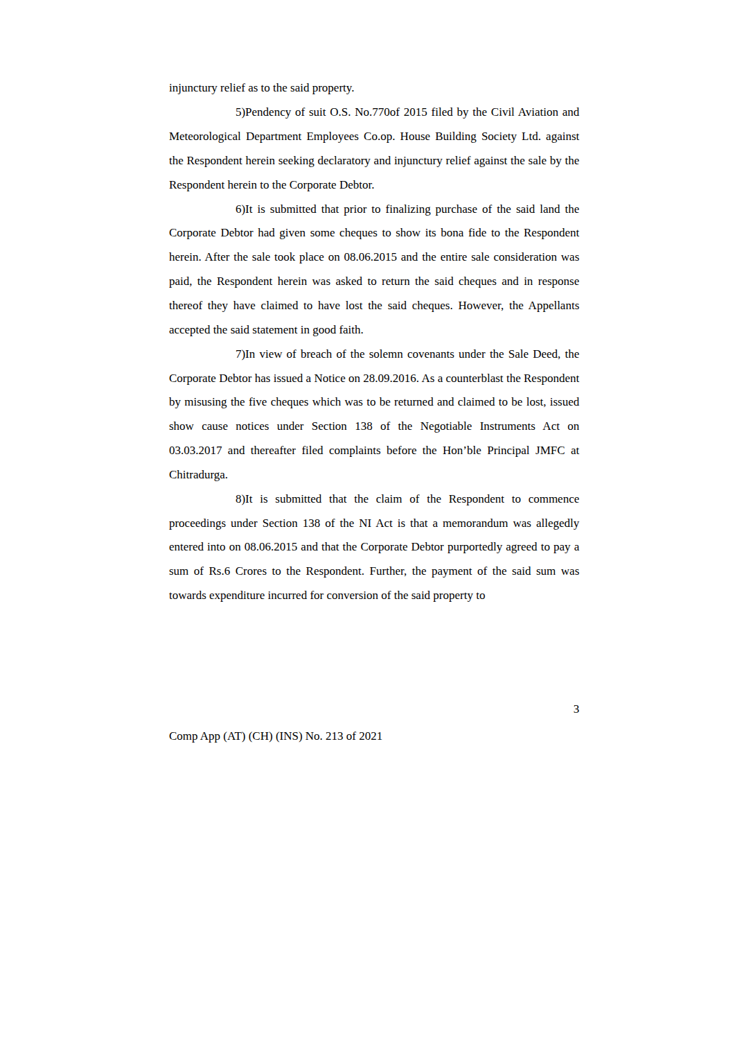injunctury relief as to the said property.
5) Pendency of suit O.S. No.770of 2015 filed by the Civil Aviation and Meteorological Department Employees Co.op. House Building Society Ltd. against the Respondent herein seeking declaratory and injunctury relief against the sale by the Respondent herein to the Corporate Debtor.
6) It is submitted that prior to finalizing purchase of the said land the Corporate Debtor had given some cheques to show its bona fide to the Respondent herein. After the sale took place on 08.06.2015 and the entire sale consideration was paid, the Respondent herein was asked to return the said cheques and in response thereof they have claimed to have lost the said cheques. However, the Appellants accepted the said statement in good faith.
7) In view of breach of the solemn covenants under the Sale Deed, the Corporate Debtor has issued a Notice on 28.09.2016. As a counterblast the Respondent by misusing the five cheques which was to be returned and claimed to be lost, issued show cause notices under Section 138 of the Negotiable Instruments Act on 03.03.2017 and thereafter filed complaints before the Hon’ble Principal JMFC at Chitradurga.
8) It is submitted that the claim of the Respondent to commence proceedings under Section 138 of the NI Act is that a memorandum was allegedly entered into on 08.06.2015 and that the Corporate Debtor purportedly agreed to pay a sum of Rs.6 Crores to the Respondent. Further, the payment of the said sum was towards expenditure incurred for conversion of the said property to
Comp App (AT) (CH) (INS) No. 213 of 2021
3